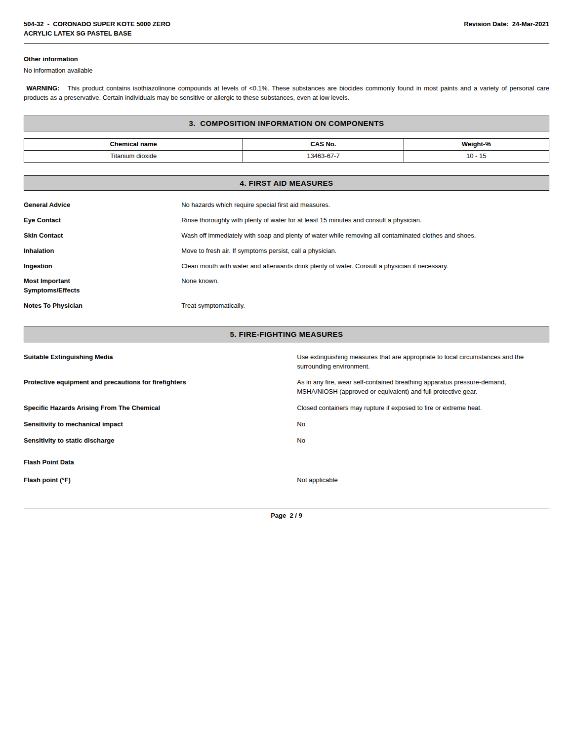504-32 - CORONADO SUPER KOTE 5000 ZERO
ACRYLIC LATEX SG PASTEL BASE
Revision Date: 24-Mar-2021
Other information
No information available
WARNING: This product contains isothiazolinone compounds at levels of <0.1%. These substances are biocides commonly found in most paints and a variety of personal care products as a preservative. Certain individuals may be sensitive or allergic to these substances, even at low levels.
3. COMPOSITION INFORMATION ON COMPONENTS
| Chemical name | CAS No. | Weight-% |
| --- | --- | --- |
| Titanium dioxide | 13463-67-7 | 10 - 15 |
4. FIRST AID MEASURES
| General Advice | No hazards which require special first aid measures. |
| Eye Contact | Rinse thoroughly with plenty of water for at least 15 minutes and consult a physician. |
| Skin Contact | Wash off immediately with soap and plenty of water while removing all contaminated clothes and shoes. |
| Inhalation | Move to fresh air. If symptoms persist, call a physician. |
| Ingestion | Clean mouth with water and afterwards drink plenty of water. Consult a physician if necessary. |
| Most Important Symptoms/Effects | None known. |
| Notes To Physician | Treat symptomatically. |
5. FIRE-FIGHTING MEASURES
| Suitable Extinguishing Media | Use extinguishing measures that are appropriate to local circumstances and the surrounding environment. |
| Protective equipment and precautions for firefighters | As in any fire, wear self-contained breathing apparatus pressure-demand, MSHA/NIOSH (approved or equivalent) and full protective gear. |
| Specific Hazards Arising From The Chemical | Closed containers may rupture if exposed to fire or extreme heat. |
| Sensitivity to mechanical impact | No |
| Sensitivity to static discharge | No |
Flash Point Data
| Flash point (°F) | Not applicable |
Page 2 / 9